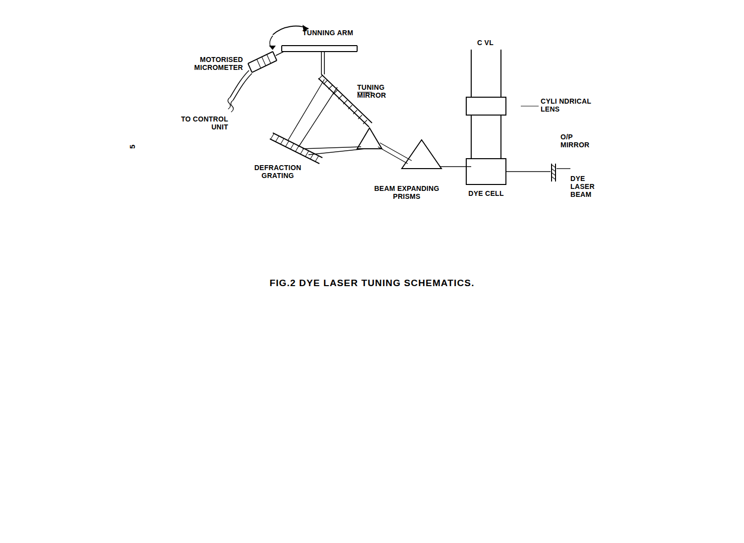5
TUNNING ARM
MOTORISED
MICROMETER
TUNING
MIRROR
TO CONTROL
UNIT
DEFRACTION
GRATING
BEAM EXPANDING
PRISMS
C VL
CYLI NDRICAL
LENS
O/P
MIRROR
DYE CELL
DYE
LASER
BEAM
FIG.2 DYE LASER TUNING SCHEMATICS.